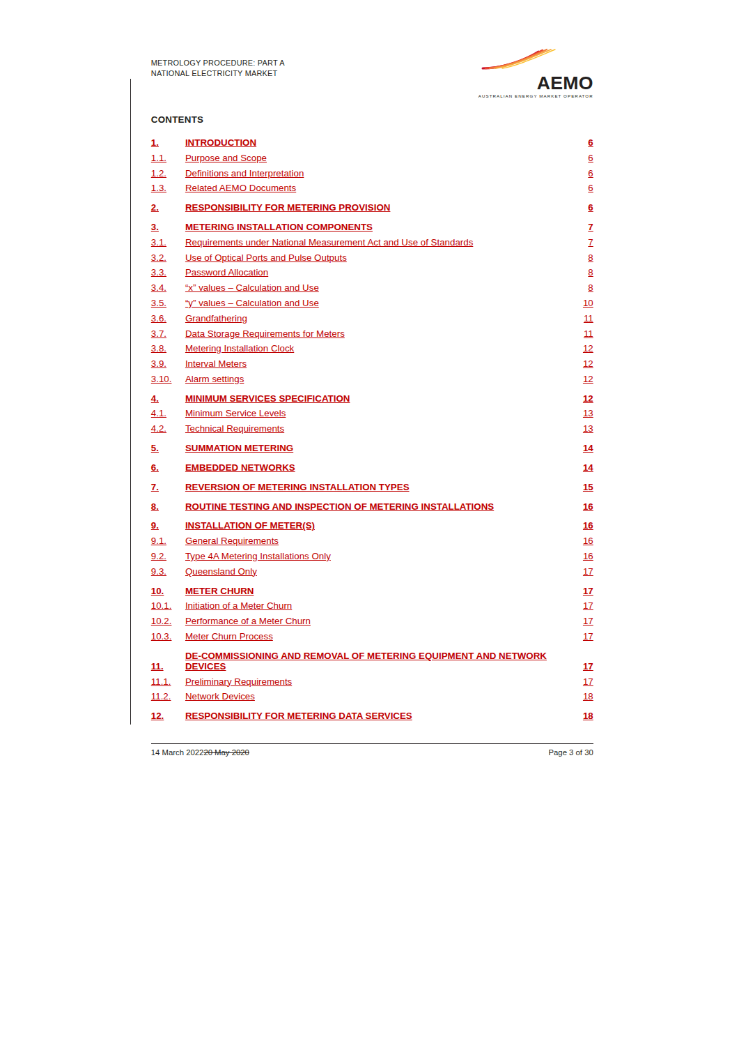METROLOGY PROCEDURE: PART A
NATIONAL ELECTRICITY MARKET
AEMO
Australian Energy Market Operator
CONTENTS
| 1. | INTRODUCTION | 6 |
| 1.1. | Purpose and Scope | 6 |
| 1.2. | Definitions and Interpretation | 6 |
| 1.3. | Related AEMO Documents | 6 |
| 2. | RESPONSIBILITY FOR METERING PROVISION | 6 |
| 3. | METERING INSTALLATION COMPONENTS | 7 |
| 3.1. | Requirements under National Measurement Act and Use of Standards | 7 |
| 3.2. | Use of Optical Ports and Pulse Outputs | 8 |
| 3.3. | Password Allocation | 8 |
| 3.4. | “x” values – Calculation and Use | 8 |
| 3.5. | “y” values – Calculation and Use | 10 |
| 3.6. | Grandfathering | 11 |
| 3.7. | Data Storage Requirements for Meters | 11 |
| 3.8. | Metering Installation Clock | 12 |
| 3.9. | Interval Meters | 12 |
| 3.10. | Alarm settings | 12 |
| 4. | MINIMUM SERVICES SPECIFICATION | 12 |
| 4.1. | Minimum Service Levels | 13 |
| 4.2. | Technical Requirements | 13 |
| 5. | SUMMATION METERING | 14 |
| 6. | EMBEDDED NETWORKS | 14 |
| 7. | REVERSION OF METERING INSTALLATION TYPES | 15 |
| 8. | ROUTINE TESTING AND INSPECTION OF METERING INSTALLATIONS | 16 |
| 9. | INSTALLATION OF METER(S) | 16 |
| 9.1. | General Requirements | 16 |
| 9.2. | Type 4A Metering Installations Only | 16 |
| 9.3. | Queensland Only | 17 |
| 10. | METER CHURN | 17 |
| 10.1. | Initiation of a Meter Churn | 17 |
| 10.2. | Performance of a Meter Churn | 17 |
| 10.3. | Meter Churn Process | 17 |
| 11. | DE-COMMISSIONING AND REMOVAL OF METERING EQUIPMENT AND NETWORK DEVICES | 17 |
| 11.1. | Preliminary Requirements | 17 |
| 11.2. | Network Devices | 18 |
| 12. | RESPONSIBILITY FOR METERING DATA SERVICES | 18 |
14 March 202220 May 2020
Page 3 of 30